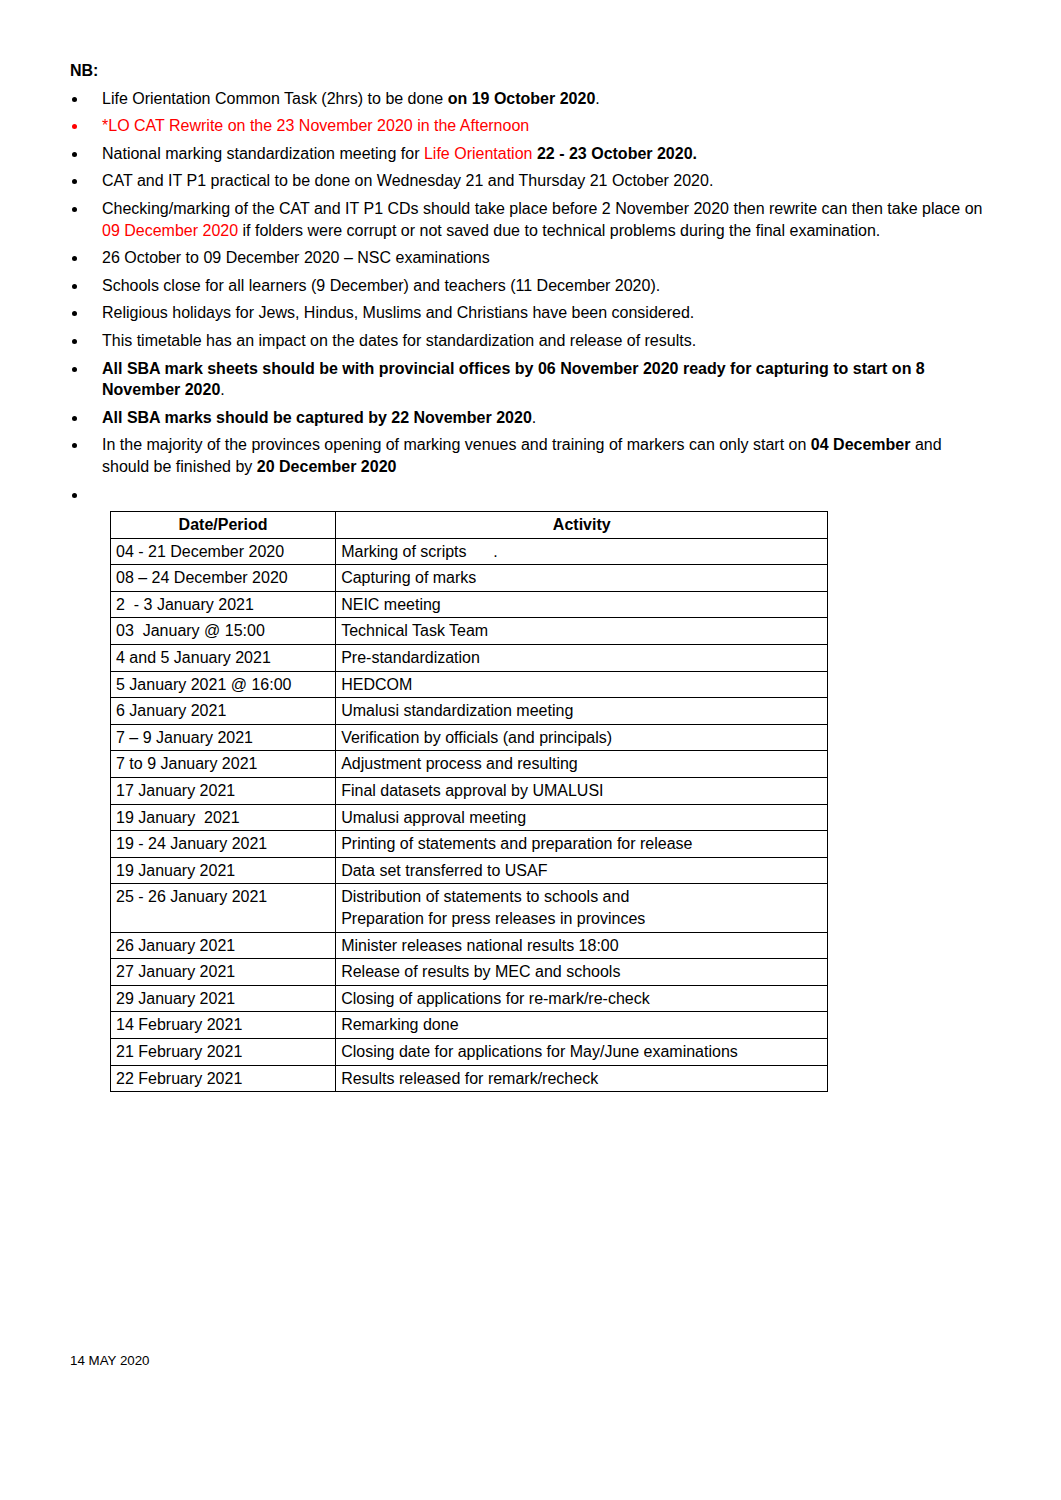NB:
Life Orientation Common Task (2hrs) to be done on 19 October 2020.
*LO CAT Rewrite on the 23 November 2020 in the Afternoon
National marking standardization meeting for Life Orientation 22 - 23 October 2020.
CAT and IT P1 practical to be done on Wednesday 21 and Thursday 21 October 2020.
Checking/marking of the CAT and IT P1 CDs should take place before 2 November 2020 then rewrite can then take place on 09 December 2020 if folders were corrupt or not saved due to technical problems during the final examination.
26 October to 09 December 2020 – NSC examinations
Schools close for all learners (9 December) and teachers (11 December 2020).
Religious holidays for Jews, Hindus, Muslims and Christians have been considered.
This timetable has an impact on the dates for standardization and release of results.
All SBA mark sheets should be with provincial offices by 06 November 2020 ready for capturing to start on 8 November 2020.
All SBA marks should be captured by 22 November 2020.
In the majority of the provinces opening of marking venues and training of markers can only start on 04 December and should be finished by 20 December 2020
| Date/Period | Activity |
| --- | --- |
| 04 - 21 December 2020 | Marking of scripts . |
| 08 – 24 December 2020 | Capturing of marks |
| 2 - 3 January 2021 | NEIC meeting |
| 03 January @ 15:00 | Technical Task Team |
| 4 and 5 January 2021 | Pre-standardization |
| 5 January 2021 @ 16:00 | HEDCOM |
| 6 January 2021 | Umalusi standardization meeting |
| 7 – 9 January 2021 | Verification by officials (and principals) |
| 7 to 9 January 2021 | Adjustment process and resulting |
| 17 January 2021 | Final datasets approval by UMALUSI |
| 19 January 2021 | Umalusi approval meeting |
| 19 - 24 January 2021 | Printing of statements and preparation for release |
| 19 January 2021 | Data set transferred to USAF |
| 25 - 26 January 2021 | Distribution of statements to schools and Preparation for press releases in provinces |
| 26 January 2021 | Minister releases national results 18:00 |
| 27 January 2021 | Release of results by MEC and schools |
| 29 January 2021 | Closing of applications for re-mark/re-check |
| 14 February 2021 | Remarking done |
| 21 February 2021 | Closing date for applications for May/June examinations |
| 22 February 2021 | Results released for remark/recheck |
14 MAY 2020